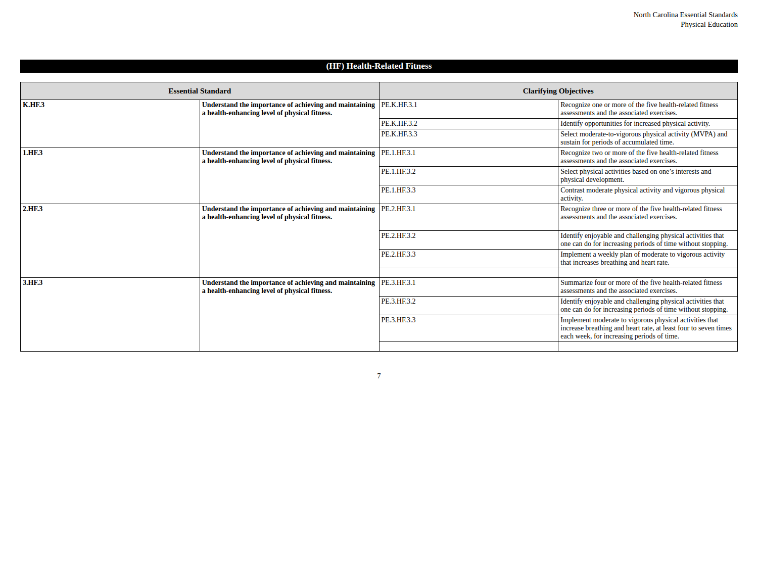North Carolina Essential Standards
Physical Education
(HF) Health-Related Fitness
| Essential Standard | Clarifying Objectives |
| --- | --- |
| K.HF.3 | Understand the importance of achieving and maintaining a health-enhancing level of physical fitness. | PE.K.HF.3.1 | Recognize one or more of the five health-related fitness assessments and the associated exercises. |
| PE.K.HF.3.2 | Identify opportunities for increased physical activity. |
| PE.K.HF.3.3 | Select moderate-to-vigorous physical activity (MVPA) and sustain for periods of accumulated time. |
| 1.HF.3 | Understand the importance of achieving and maintaining a health-enhancing level of physical fitness. | PE.1.HF.3.1 | Recognize two or more of the five health-related fitness assessments and the associated exercises. |
| PE.1.HF.3.2 | Select physical activities based on one’s interests and physical development. |
| PE.1.HF.3.3 | Contrast moderate physical activity and vigorous physical activity. |
| 2.HF.3 | Understand the importance of achieving and maintaining a health-enhancing level of physical fitness. | PE.2.HF.3.1 | Recognize three or more of the five health-related fitness assessments and the associated exercises. |
| PE.2.HF.3.2 | Identify enjoyable and challenging physical activities that one can do for increasing periods of time without stopping. |
| PE.2.HF.3.3 | Implement a weekly plan of moderate to vigorous activity that increases breathing and heart rate. |
| 3.HF.3 | Understand the importance of achieving and maintaining a health-enhancing level of physical fitness. | PE.3.HF.3.1 | Summarize four or more of the five health-related fitness assessments and the associated exercises. |
| PE.3.HF.3.2 | Identify enjoyable and challenging physical activities that one can do for increasing periods of time without stopping. |
| PE.3.HF.3.3 | Implement moderate to vigorous physical activities that increase breathing and heart rate, at least four to seven times each week, for increasing periods of time. |
7